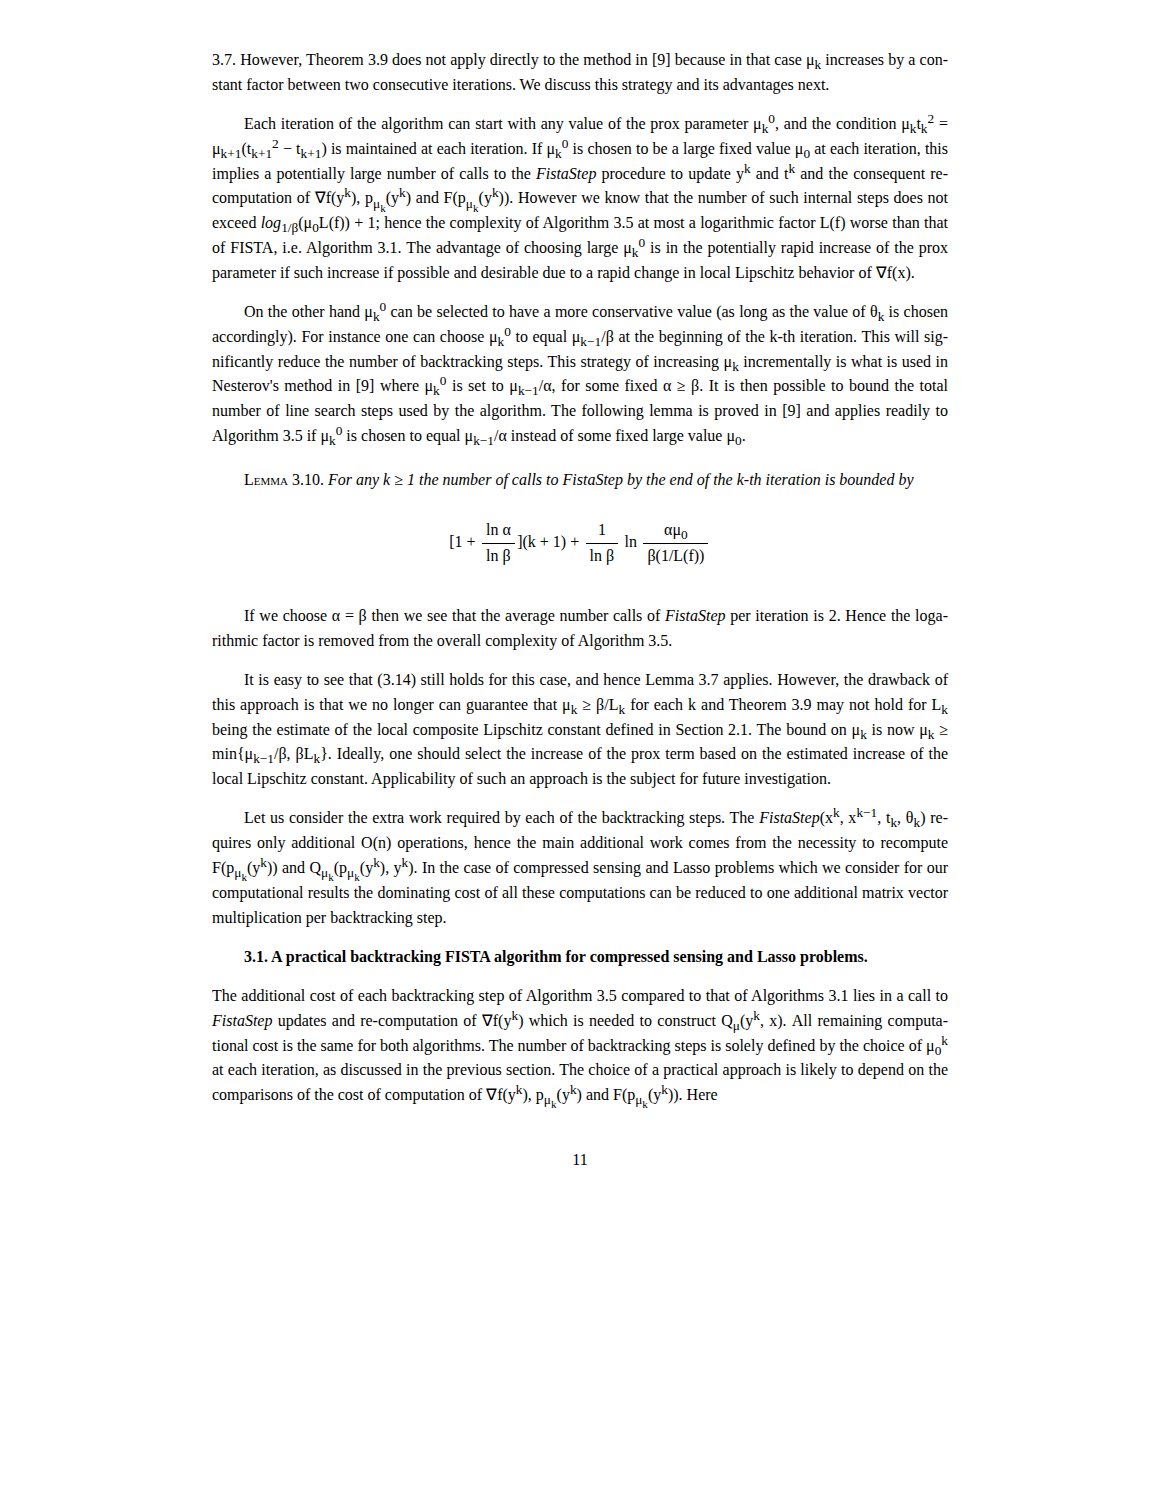3.7. However, Theorem 3.9 does not apply directly to the method in [9] because in that case μk increases by a constant factor between two consecutive iterations. We discuss this strategy and its advantages next.
Each iteration of the algorithm can start with any value of the prox parameter μk0, and the condition μktk2 = μk+1(tk+12 − tk+1) is maintained at each iteration. If μk0 is chosen to be a large fixed value μ0 at each iteration, this implies a potentially large number of calls to the FistaStep procedure to update yk and tk and the consequent re-computation of ∇f(yk), pμk(yk) and F(pμk(yk)). However we know that the number of such internal steps does not exceed log1/β(μ0L(f)) + 1; hence the complexity of Algorithm 3.5 at most a logarithmic factor L(f) worse than that of FISTA, i.e. Algorithm 3.1. The advantage of choosing large μk0 is in the potentially rapid increase of the prox parameter if such increase if possible and desirable due to a rapid change in local Lipschitz behavior of ∇f(x).
On the other hand μk0 can be selected to have a more conservative value (as long as the value of θk is chosen accordingly). For instance one can choose μk0 to equal μk−1/β at the beginning of the k-th iteration. This will significantly reduce the number of backtracking steps. This strategy of increasing μk incrementally is what is used in Nesterov's method in [9] where μk0 is set to μk−1/α, for some fixed α ≥ β. It is then possible to bound the total number of line search steps used by the algorithm. The following lemma is proved in [9] and applies readily to Algorithm 3.5 if μk0 is chosen to equal μk−1/α instead of some fixed large value μ0.
Lemma 3.10. For any k ≥ 1 the number of calls to FistaStep by the end of the k-th iteration is bounded by
[1 + ln α ln β](k + 1) + 1 ln β ln αμ0 β(1/L(f))
If we choose α = β then we see that the average number calls of FistaStep per iteration is 2. Hence the logarithmic factor is removed from the overall complexity of Algorithm 3.5.
It is easy to see that (3.14) still holds for this case, and hence Lemma 3.7 applies. However, the drawback of this approach is that we no longer can guarantee that μk ≥ β/Lk for each k and Theorem 3.9 may not hold for Lk being the estimate of the local composite Lipschitz constant defined in Section 2.1. The bound on μk is now μk ≥ min{μk−1/β, βLk}. Ideally, one should select the increase of the prox term based on the estimated increase of the local Lipschitz constant. Applicability of such an approach is the subject for future investigation.
Let us consider the extra work required by each of the backtracking steps. The FistaStep(xk, xk−1, tk, θk) requires only additional O(n) operations, hence the main additional work comes from the necessity to recompute F(pμk(yk)) and Qμk(pμk(yk), yk). In the case of compressed sensing and Lasso problems which we consider for our computational results the dominating cost of all these computations can be reduced to one additional matrix vector multiplication per backtracking step.
3.1. A practical backtracking FISTA algorithm for compressed sensing and Lasso problems.
The additional cost of each backtracking step of Algorithm 3.5 compared to that of Algorithms 3.1 lies in a call to FistaStep updates and re-computation of ∇f(yk) which is needed to construct Qμ(yk, x). All remaining computational cost is the same for both algorithms. The number of backtracking steps is solely defined by the choice of μ0k at each iteration, as discussed in the previous section. The choice of a practical approach is likely to depend on the comparisons of the cost of computation of ∇f(yk), pμk(yk) and F(pμk(yk)). Here
11